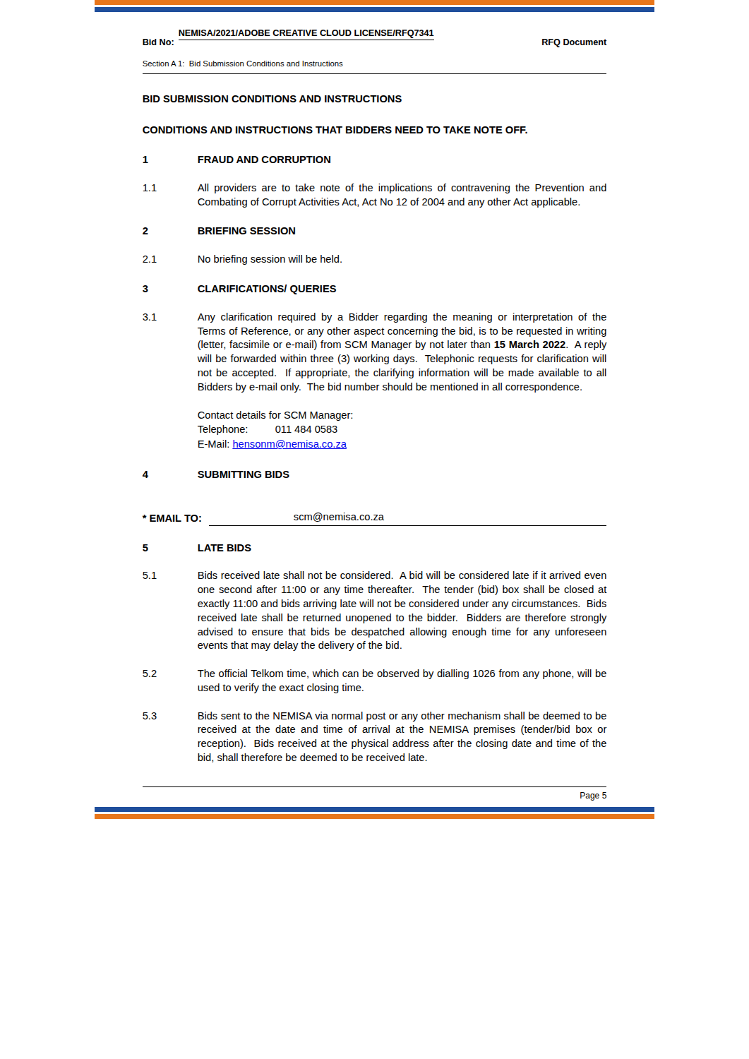Bid No: NEMISA/2021/ADOBE CREATIVE CLOUD LICENSE/RFQ7341
RFQ Document
Section A 1: Bid Submission Conditions and Instructions
BID SUBMISSION CONDITIONS AND INSTRUCTIONS
CONDITIONS AND INSTRUCTIONS THAT BIDDERS NEED TO TAKE NOTE OFF.
1
FRAUD AND CORRUPTION
1.1
All providers are to take note of the implications of contravening the Prevention and Combating of Corrupt Activities Act, Act No 12 of 2004 and any other Act applicable.
2
BRIEFING SESSION
2.1
No briefing session will be held.
3
CLARIFICATIONS/ QUERIES
3.1
Any clarification required by a Bidder regarding the meaning or interpretation of the Terms of Reference, or any other aspect concerning the bid, is to be requested in writing (letter, facsimile or e-mail) from SCM Manager by not later than 15 March 2022. A reply will be forwarded within three (3) working days. Telephonic requests for clarification will not be accepted. If appropriate, the clarifying information will be made available to all Bidders by e-mail only. The bid number should be mentioned in all correspondence.
Contact details for SCM Manager:
Telephone: 011 484 0583
E-Mail: hensonm@nemisa.co.za
4
SUBMITTING BIDS
* EMAIL TO:
scm@nemisa.co.za
5
LATE BIDS
5.1
Bids received late shall not be considered. A bid will be considered late if it arrived even one second after 11:00 or any time thereafter. The tender (bid) box shall be closed at exactly 11:00 and bids arriving late will not be considered under any circumstances. Bids received late shall be returned unopened to the bidder. Bidders are therefore strongly advised to ensure that bids be despatched allowing enough time for any unforeseen events that may delay the delivery of the bid.
5.2
The official Telkom time, which can be observed by dialling 1026 from any phone, will be used to verify the exact closing time.
5.3
Bids sent to the NEMISA via normal post or any other mechanism shall be deemed to be received at the date and time of arrival at the NEMISA premises (tender/bid box or reception). Bids received at the physical address after the closing date and time of the bid, shall therefore be deemed to be received late.
Page 5